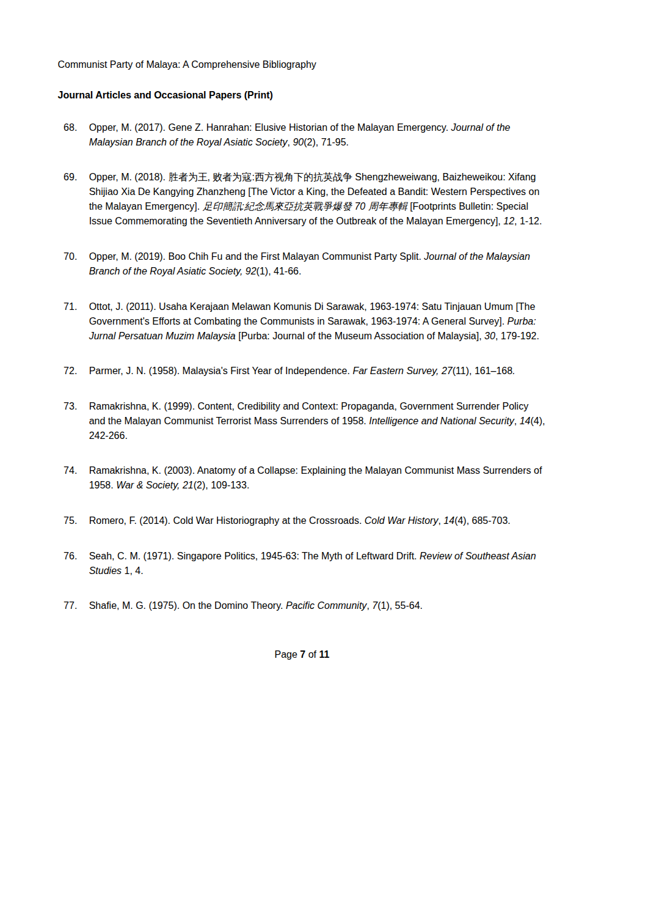Communist Party of Malaya: A Comprehensive Bibliography
Journal Articles and Occasional Papers (Print)
68. Opper, M. (2017). Gene Z. Hanrahan: Elusive Historian of the Malayan Emergency. Journal of the Malaysian Branch of the Royal Asiatic Society, 90(2), 71-95.
69. Opper, M. (2018). 胜者为王, 败者为寇:西方视角下的抗英战争 Shengzheweiwang, Baizheweikou: Xifang Shijiao Xia De Kangying Zhanzheng [The Victor a King, the Defeated a Bandit: Western Perspectives on the Malayan Emergency]. 足印簡訊:紀念馬來亞抗英戰爭爆發 70 周年專輯 [Footprints Bulletin: Special Issue Commemorating the Seventieth Anniversary of the Outbreak of the Malayan Emergency], 12, 1-12.
70. Opper, M. (2019). Boo Chih Fu and the First Malayan Communist Party Split. Journal of the Malaysian Branch of the Royal Asiatic Society, 92(1), 41-66.
71. Ottot, J. (2011). Usaha Kerajaan Melawan Komunis Di Sarawak, 1963-1974: Satu Tinjauan Umum [The Government's Efforts at Combating the Communists in Sarawak, 1963-1974: A General Survey]. Purba: Jurnal Persatuan Muzim Malaysia [Purba: Journal of the Museum Association of Malaysia], 30, 179-192.
72. Parmer, J. N. (1958). Malaysia's First Year of Independence. Far Eastern Survey, 27(11), 161–168.
73. Ramakrishna, K. (1999). Content, Credibility and Context: Propaganda, Government Surrender Policy and the Malayan Communist Terrorist Mass Surrenders of 1958. Intelligence and National Security, 14(4), 242-266.
74. Ramakrishna, K. (2003). Anatomy of a Collapse: Explaining the Malayan Communist Mass Surrenders of 1958. War & Society, 21(2), 109-133.
75. Romero, F. (2014). Cold War Historiography at the Crossroads. Cold War History, 14(4), 685-703.
76. Seah, C. M. (1971). Singapore Politics, 1945-63: The Myth of Leftward Drift. Review of Southeast Asian Studies 1, 4.
77. Shafie, M. G. (1975). On the Domino Theory. Pacific Community, 7(1), 55-64.
Page 7 of 11